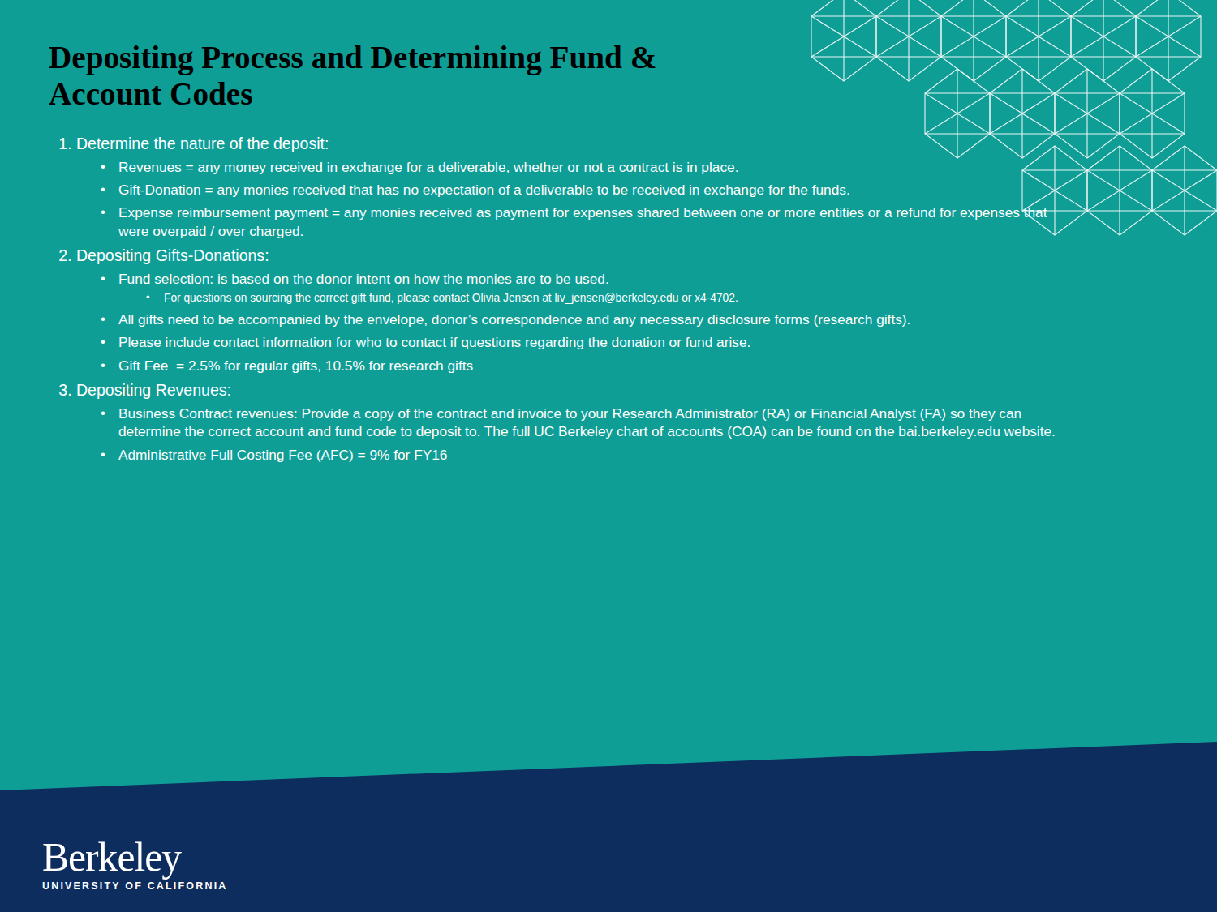Depositing Process and Determining Fund &
Account Codes
Determine the nature of the deposit:
Revenues = any money received in exchange for a deliverable, whether or not a contract is in place.
Gift-Donation = any monies received that has no expectation of a deliverable to be received in exchange for the funds.
Expense reimbursement payment = any monies received as payment for expenses shared between one or more entities or a refund for expenses that were overpaid / over charged.
Depositing Gifts-Donations:
Fund selection: is based on the donor intent on how the monies are to be used.
For questions on sourcing the correct gift fund, please contact Olivia Jensen at liv_jensen@berkeley.edu or x4-4702.
All gifts need to be accompanied by the envelope, donor’s correspondence and any necessary disclosure forms (research gifts).
Please include contact information for who to contact if questions regarding the donation or fund arise.
Gift Fee = 2.5% for regular gifts, 10.5% for research gifts
Depositing Revenues:
Business Contract revenues: Provide a copy of the contract and invoice to your Research Administrator (RA) or Financial Analyst (FA) so they can determine the correct account and fund code to deposit to. The full UC Berkeley chart of accounts (COA) can be found on the bai.berkeley.edu website.
Administrative Full Costing Fee (AFC) = 9% for FY16
Berkeley
UNIVERSITY OF CALIFORNIA